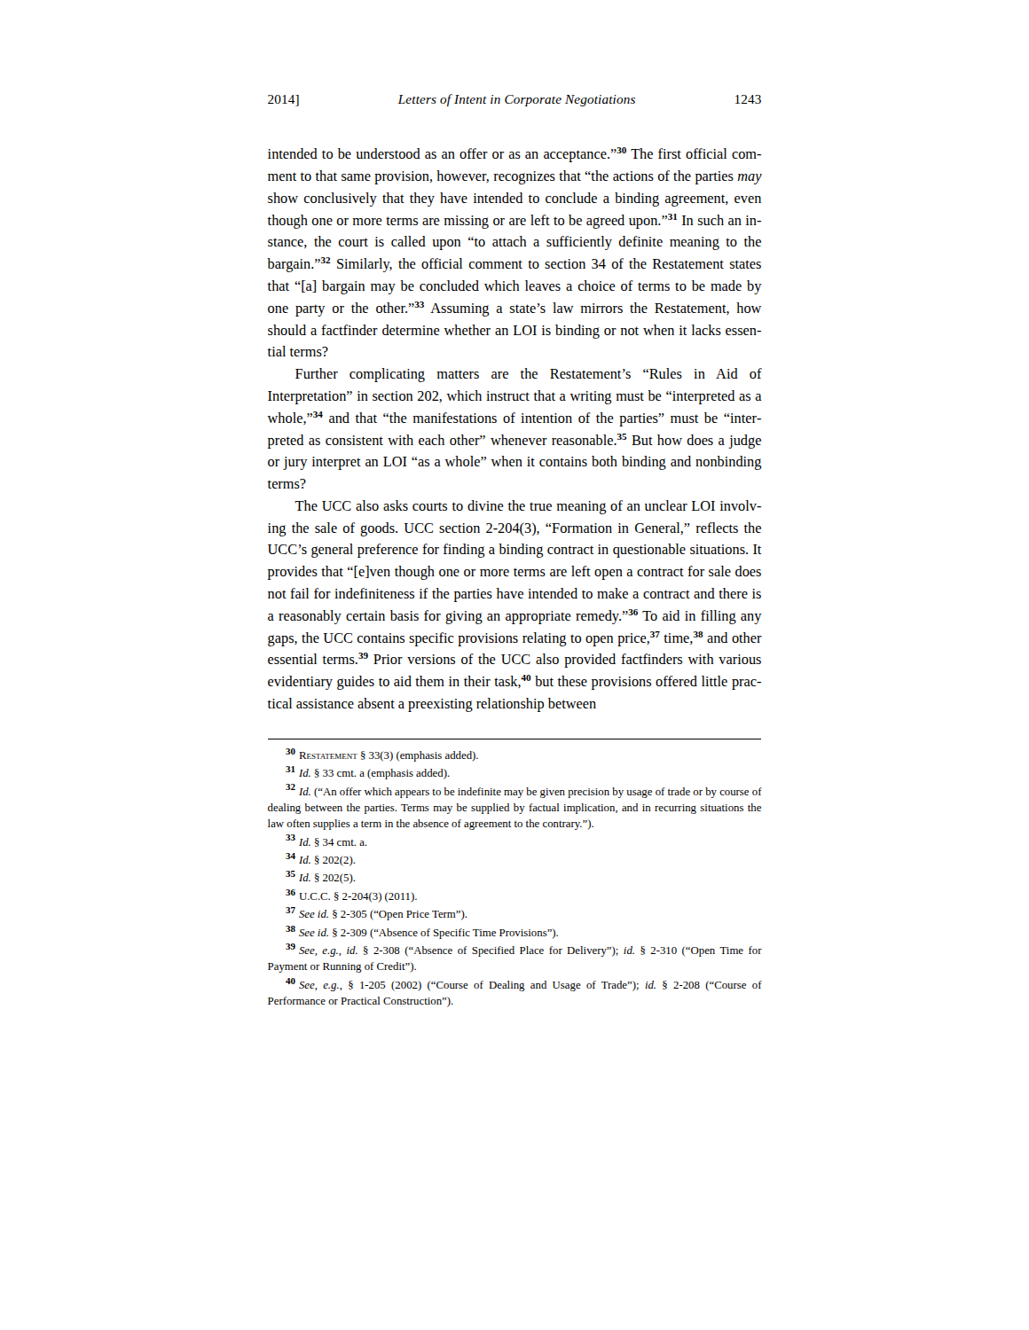2014] Letters of Intent in Corporate Negotiations 1243
intended to be understood as an offer or as an acceptance.”30 The first official comment to that same provision, however, recognizes that “the actions of the parties may show conclusively that they have intended to conclude a binding agreement, even though one or more terms are missing or are left to be agreed upon.”31 In such an instance, the court is called upon “to attach a sufficiently definite meaning to the bargain.”32 Similarly, the official comment to section 34 of the Restatement states that “[a] bargain may be concluded which leaves a choice of terms to be made by one party or the other.”33 Assuming a state’s law mirrors the Restatement, how should a factfinder determine whether an LOI is binding or not when it lacks essential terms?
Further complicating matters are the Restatement’s “Rules in Aid of Interpretation” in section 202, which instruct that a writing must be “inter­preted as a whole,”34 and that “the manifestations of intention of the parties” must be “interpreted as consistent with each other” whenever reasonable.35 But how does a judge or jury interpret an LOI “as a whole” when it contains both binding and nonbinding terms?
The UCC also asks courts to divine the true meaning of an unclear LOI involving the sale of goods. UCC section 2-204(3), “Formation in General,” reflects the UCC’s general preference for finding a binding contract in questionable situations. It provides that “[e]ven though one or more terms are left open a contract for sale does not fail for indefiniteness if the parties have intended to make a contract and there is a reasonably certain basis for giving an appropriate remedy.”36 To aid in filling any gaps, the UCC contains specific provisions relating to open price,37 time,38 and other essential terms.39 Prior versions of the UCC also provided factfinders with various evidentiary guides to aid them in their task,40 but these provisions offered little practical assistance absent a preexisting relationship between
30 Restatement § 33(3) (emphasis added).
31 Id. § 33 cmt. a (emphasis added).
32 Id. (“An offer which appears to be indefinite may be given precision by usage of trade or by course of dealing between the parties. Terms may be supplied by factual implication, and in recurring situations the law often supplies a term in the absence of agreement to the contrary.”).
33 Id. § 34 cmt. a.
34 Id. § 202(2).
35 Id. § 202(5).
36 U.C.C. § 2-204(3) (2011).
37 See id. § 2-305 (“Open Price Term”).
38 See id. § 2-309 (“Absence of Specific Time Provisions”).
39 See, e.g., id. § 2-308 (“Absence of Specified Place for Delivery”); id. § 2-310 (“Open Time for Payment or Running of Credit”).
40 See, e.g., § 1-205 (2002) (“Course of Dealing and Usage of Trade”); id. § 2-208 (“Course of Performance or Practical Construction”).